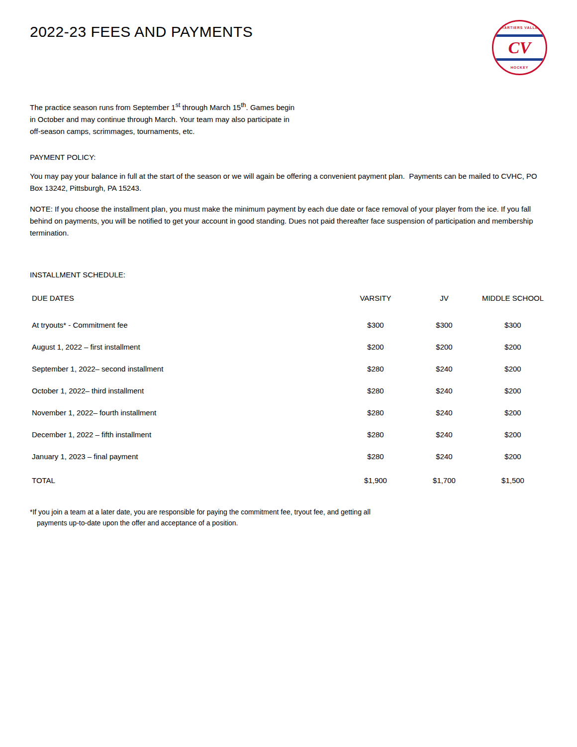2022-23 FEES AND PAYMENTS
CHARTIERS VALLEY HOCKEY
CV
The practice season runs from September 1st through March 15th. Games begin
in October and may continue through March. Your team may also participate in
off-season camps, scrimmages, tournaments, etc.
PAYMENT POLICY:
You may pay your balance in full at the start of the season or we will again be offering a convenient payment plan. Payments can be mailed to CVHC, PO Box 13242, Pittsburgh, PA 15243.
NOTE: If you choose the installment plan, you must make the minimum payment by each due date or face removal of your player from the ice. If you fall behind on payments, you will be notified to get your account in good standing. Dues not paid thereafter face suspension of participation and membership termination.
INSTALLMENT SCHEDULE:
| DUE DATES | VARSITY | JV | MIDDLE SCHOOL |
| --- | --- | --- | --- |
| At tryouts* - Commitment fee | $300 | $300 | $300 |
| August 1, 2022 – first installment | $200 | $200 | $200 |
| September 1, 2022– second installment | $280 | $240 | $200 |
| October 1, 2022– third installment | $280 | $240 | $200 |
| November 1, 2022– fourth installment | $280 | $240 | $200 |
| December 1, 2022 – fifth installment | $280 | $240 | $200 |
| January 1, 2023 – final payment | $280 | $240 | $200 |
| TOTAL | $1,900 | $1,700 | $1,500 |
*If you join a team at a later date, you are responsible for paying the commitment fee, tryout fee, and getting all payments up-to-date upon the offer and acceptance of a position.